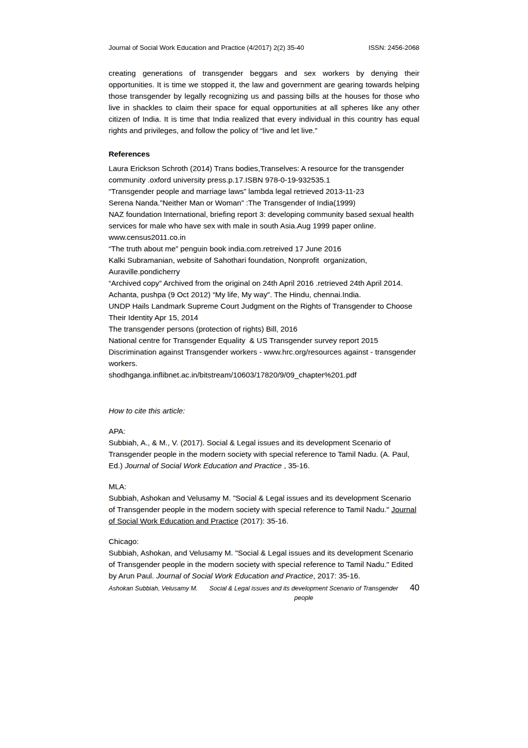Journal of Social Work Education and Practice (4/2017) 2(2) 35-40
ISSN: 2456-2068
creating generations of transgender beggars and sex workers by denying their opportunities. It is time we stopped it, the law and government are gearing towards helping those transgender by legally recognizing us and passing bills at the houses for those who live in shackles to claim their space for equal opportunities at all spheres like any other citizen of India. It is time that India realized that every individual in this country has equal rights and privileges, and follow the policy of “live and let live.”
References
Laura Erickson Schroth (2014) Trans bodies,Transelves: A resource for the transgender community .oxford university press.p.17.ISBN 978-0-19-932535.1
“Transgender people and marriage laws” lambda legal retrieved 2013-11-23
Serena Nanda.”Neither Man or Woman” :The Transgender of India(1999)
NAZ foundation International, briefing report 3: developing community based sexual health services for male who have sex with male in south Asia.Aug 1999 paper online.
www.census2011.co.in
“The truth about me” penguin book india.com.retreived 17 June 2016
Kalki Subramanian, website of Sahothari foundation, Nonprofit organization, Auraville.pondicherry
“Archived copy” Archived from the original on 24th April 2016 .retrieved 24th April 2014.
Achanta, pushpa (9 Oct 2012) “My life, My way”. The Hindu, chennai.India.
UNDP Hails Landmark Supreme Court Judgment on the Rights of Transgender to Choose Their Identity Apr 15, 2014
The transgender persons (protection of rights) Bill, 2016
National centre for Transgender Equality & US Transgender survey report 2015
Discrimination against Transgender workers - www.hrc.org/resources against - transgender workers.
shodhganga.inflibnet.ac.in/bitstream/10603/17820/9/09_chapter%201.pdf
How to cite this article:
APA:
Subbiah, A., & M., V. (2017). Social & Legal issues and its development Scenario of Transgender people in the modern society with special reference to Tamil Nadu. (A. Paul, Ed.) Journal of Social Work Education and Practice , 35-16.
MLA:
Subbiah, Ashokan and Velusamy M. "Social & Legal issues and its development Scenario of Transgender people in the modern society with special reference to Tamil Nadu." Journal of Social Work Education and Practice (2017): 35-16.
Chicago:
Subbiah, Ashokan, and Velusamy M. "Social & Legal issues and its development Scenario of Transgender people in the modern society with special reference to Tamil Nadu." Edited by Arun Paul. Journal of Social Work Education and Practice, 2017: 35-16.
Ashokan Subbiah, Velusamy M.
Social & Legal issues and its development Scenario of Transgender people
40